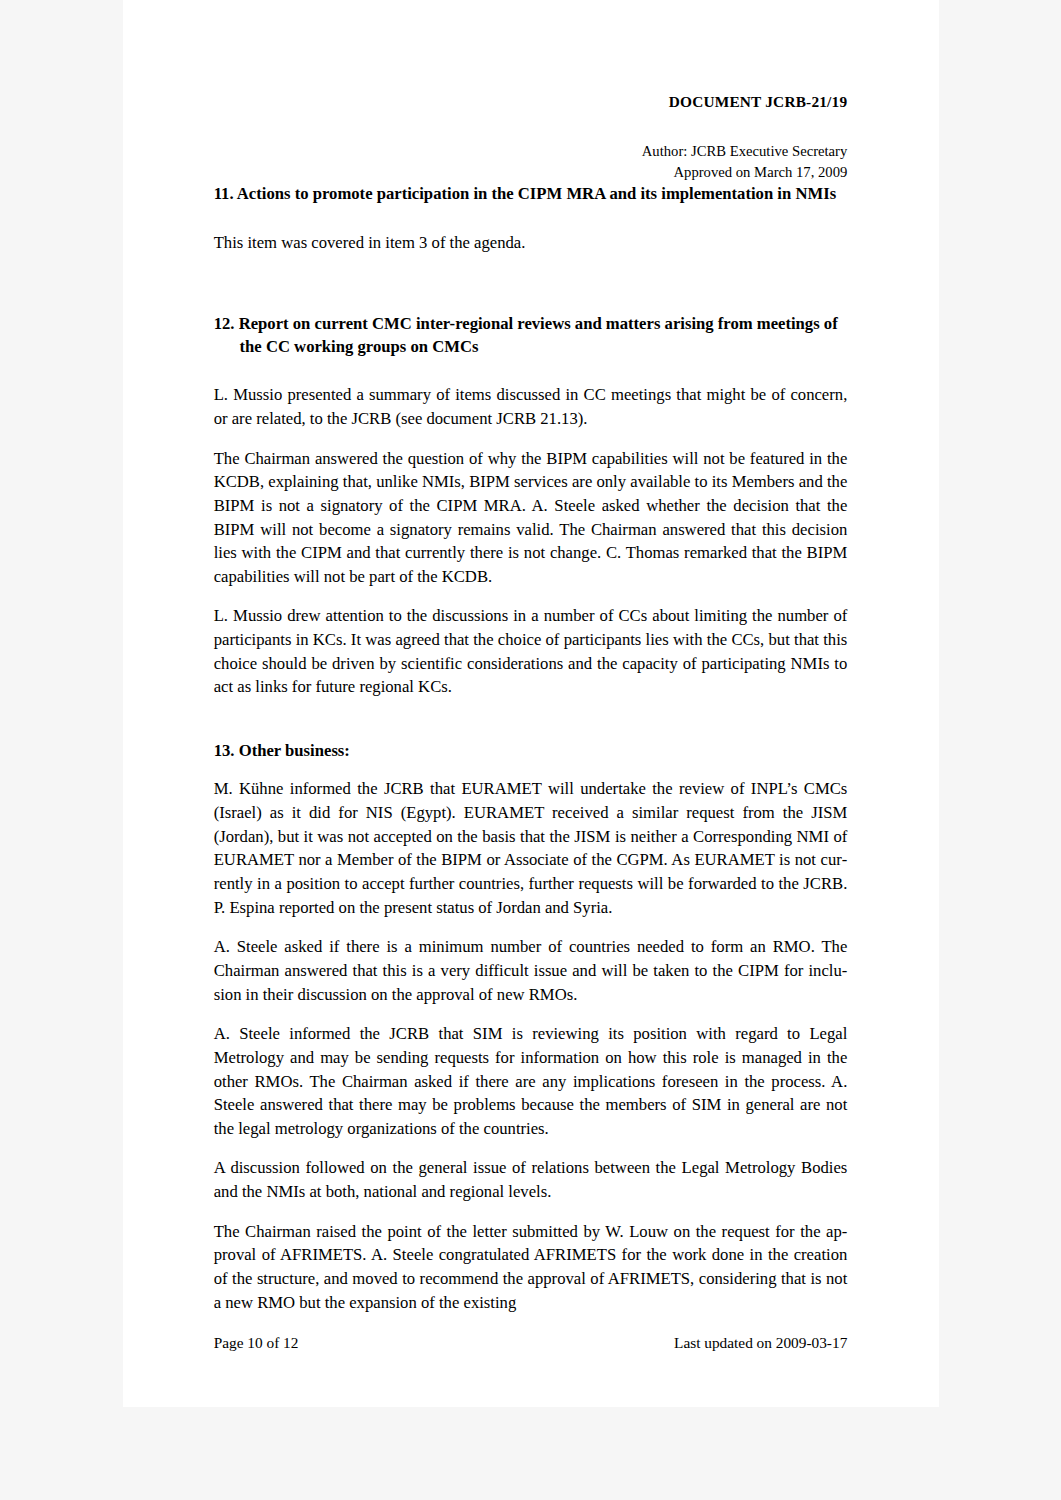DOCUMENT JCRB-21/19
Author: JCRB Executive Secretary
Approved on March 17, 2009
11. Actions to promote participation in the CIPM MRA and its implementation in NMIs
This item was covered in item 3 of the agenda.
12. Report on current CMC inter-regional reviews and matters arising from meetings of the CC working groups on CMCs
L. Mussio presented a summary of items discussed in CC meetings that might be of concern, or are related, to the JCRB (see document JCRB 21.13).
The Chairman answered the question of why the BIPM capabilities will not be featured in the KCDB, explaining that, unlike NMIs, BIPM services are only available to its Members and the BIPM is not a signatory of the CIPM MRA. A. Steele asked whether the decision that the BIPM will not become a signatory remains valid. The Chairman answered that this decision lies with the CIPM and that currently there is not change. C. Thomas remarked that the BIPM capabilities will not be part of the KCDB.
L. Mussio drew attention to the discussions in a number of CCs about limiting the number of participants in KCs. It was agreed that the choice of participants lies with the CCs, but that this choice should be driven by scientific considerations and the capacity of participating NMIs to act as links for future regional KCs.
13. Other business:
M. Kühne informed the JCRB that EURAMET will undertake the review of INPL’s CMCs (Israel) as it did for NIS (Egypt). EURAMET received a similar request from the JISM (Jordan), but it was not accepted on the basis that the JISM is neither a Corresponding NMI of EURAMET nor a Member of the BIPM or Associate of the CGPM. As EURAMET is not currently in a position to accept further countries, further requests will be forwarded to the JCRB. P. Espina reported on the present status of Jordan and Syria.
A. Steele asked if there is a minimum number of countries needed to form an RMO. The Chairman answered that this is a very difficult issue and will be taken to the CIPM for inclusion in their discussion on the approval of new RMOs.
A. Steele informed the JCRB that SIM is reviewing its position with regard to Legal Metrology and may be sending requests for information on how this role is managed in the other RMOs. The Chairman asked if there are any implications foreseen in the process. A. Steele answered that there may be problems because the members of SIM in general are not the legal metrology organizations of the countries.
A discussion followed on the general issue of relations between the Legal Metrology Bodies and the NMIs at both, national and regional levels.
The Chairman raised the point of the letter submitted by W. Louw on the request for the approval of AFRIMETS. A. Steele congratulated AFRIMETS for the work done in the creation of the structure, and moved to recommend the approval of AFRIMETS, considering that is not a new RMO but the expansion of the existing
Page 10 of 12 Last updated on 2009-03-17